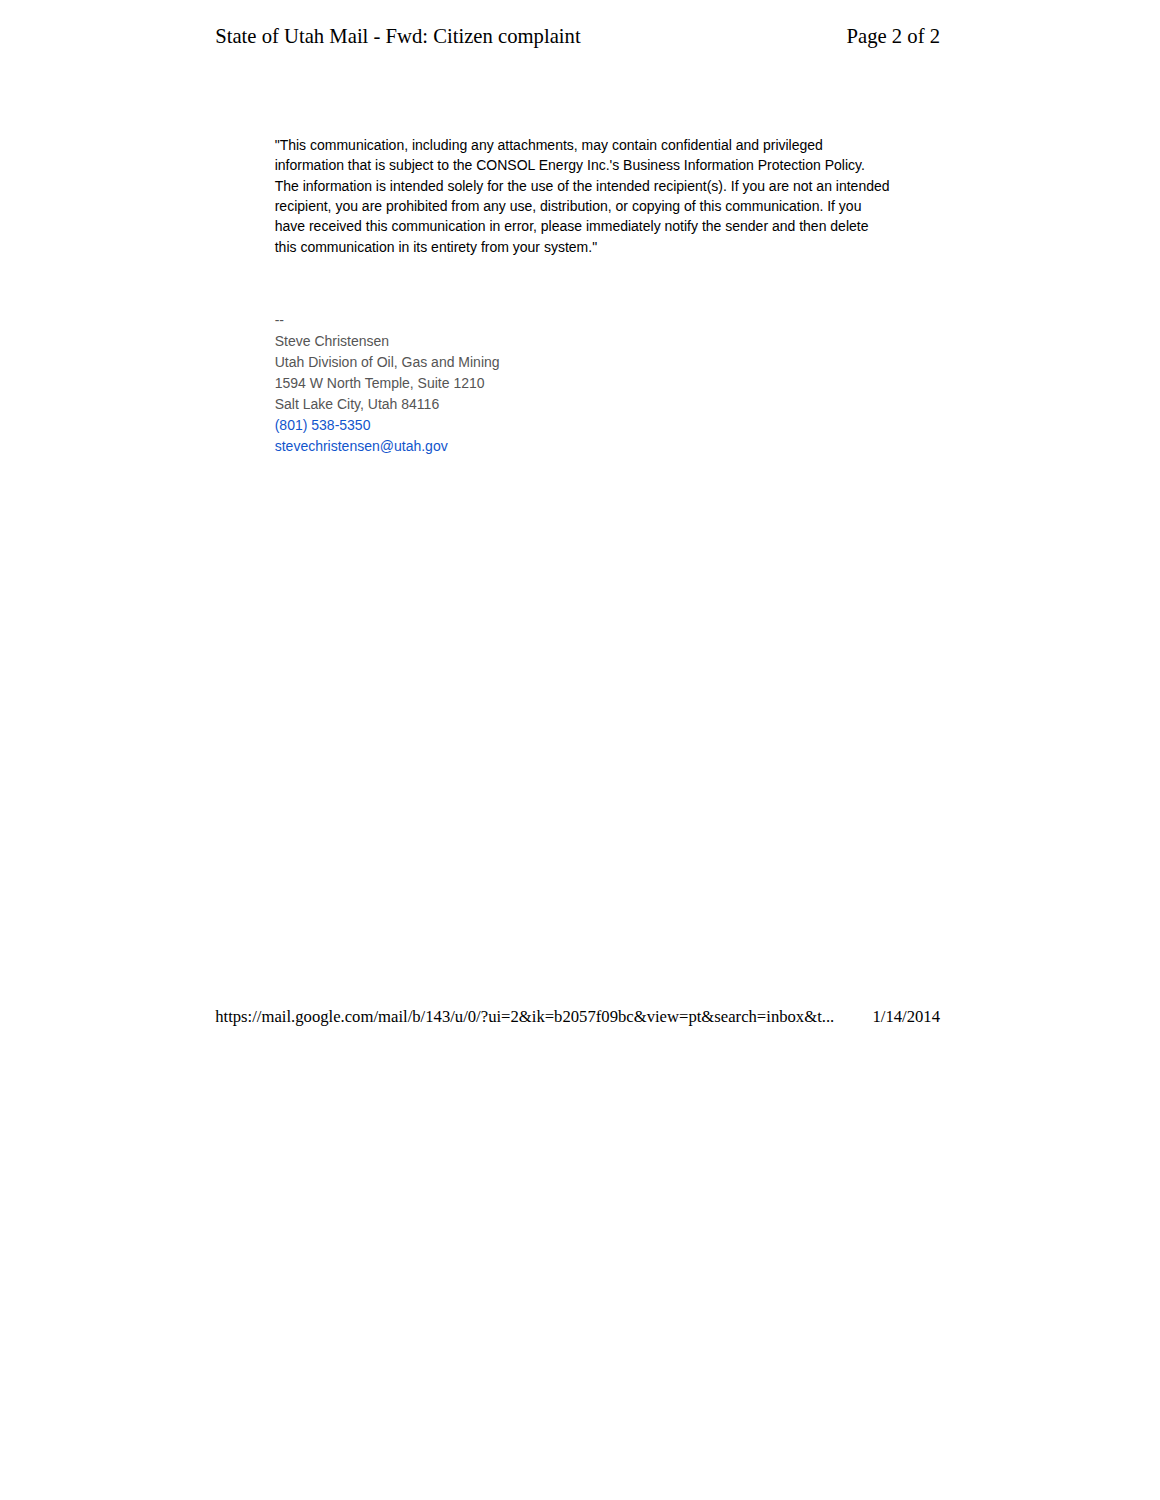State of Utah Mail - Fwd: Citizen complaint
Page 2 of 2
"This communication, including any attachments, may contain confidential and privileged information that is subject to the CONSOL Energy Inc.'s Business Information Protection Policy. The information is intended solely for the use of the intended recipient(s). If you are not an intended recipient, you are prohibited from any use, distribution, or copying of this communication. If you have received this communication in error, please immediately notify the sender and then delete this communication in its entirety from your system."
--
Steve Christensen
Utah Division of Oil, Gas and Mining
1594 W North Temple, Suite 1210
Salt Lake City, Utah 84116
(801) 538-5350
stevechristensen@utah.gov
https://mail.google.com/mail/b/143/u/0/?ui=2&ik=b2057f09bc&view=pt&search=inbox&t...
1/14/2014